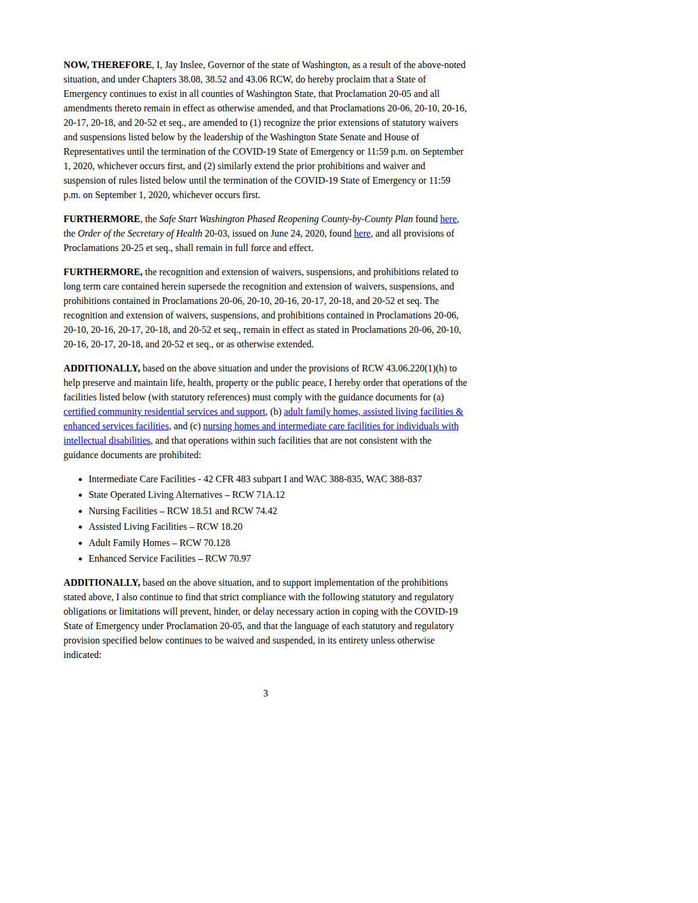NOW, THEREFORE, I, Jay Inslee, Governor of the state of Washington, as a result of the above-noted situation, and under Chapters 38.08, 38.52 and 43.06 RCW, do hereby proclaim that a State of Emergency continues to exist in all counties of Washington State, that Proclamation 20-05 and all amendments thereto remain in effect as otherwise amended, and that Proclamations 20-06, 20-10, 20-16, 20-17, 20-18, and 20-52 et seq., are amended to (1) recognize the prior extensions of statutory waivers and suspensions listed below by the leadership of the Washington State Senate and House of Representatives until the termination of the COVID-19 State of Emergency or 11:59 p.m. on September 1, 2020, whichever occurs first, and (2) similarly extend the prior prohibitions and waiver and suspension of rules listed below until the termination of the COVID-19 State of Emergency or 11:59 p.m. on September 1, 2020, whichever occurs first.
FURTHERMORE, the Safe Start Washington Phased Reopening County-by-County Plan found here, the Order of the Secretary of Health 20-03, issued on June 24, 2020, found here, and all provisions of Proclamations 20-25 et seq., shall remain in full force and effect.
FURTHERMORE, the recognition and extension of waivers, suspensions, and prohibitions related to long term care contained herein supersede the recognition and extension of waivers, suspensions, and prohibitions contained in Proclamations 20-06, 20-10, 20-16, 20-17, 20-18, and 20-52 et seq. The recognition and extension of waivers, suspensions, and prohibitions contained in Proclamations 20-06, 20-10, 20-16, 20-17, 20-18, and 20-52 et seq., remain in effect as stated in Proclamations 20-06, 20-10, 20-16, 20-17, 20-18, and 20-52 et seq., or as otherwise extended.
ADDITIONALLY, based on the above situation and under the provisions of RCW 43.06.220(1)(h) to help preserve and maintain life, health, property or the public peace, I hereby order that operations of the facilities listed below (with statutory references) must comply with the guidance documents for (a) certified community residential services and support, (b) adult family homes, assisted living facilities & enhanced services facilities, and (c) nursing homes and intermediate care facilities for individuals with intellectual disabilities, and that operations within such facilities that are not consistent with the guidance documents are prohibited:
Intermediate Care Facilities - 42 CFR 483 subpart I and WAC 388-835, WAC 388-837
State Operated Living Alternatives – RCW 71A.12
Nursing Facilities – RCW 18.51 and RCW 74.42
Assisted Living Facilities – RCW 18.20
Adult Family Homes – RCW 70.128
Enhanced Service Facilities – RCW 70.97
ADDITIONALLY, based on the above situation, and to support implementation of the prohibitions stated above, I also continue to find that strict compliance with the following statutory and regulatory obligations or limitations will prevent, hinder, or delay necessary action in coping with the COVID-19 State of Emergency under Proclamation 20-05, and that the language of each statutory and regulatory provision specified below continues to be waived and suspended, in its entirety unless otherwise indicated:
3